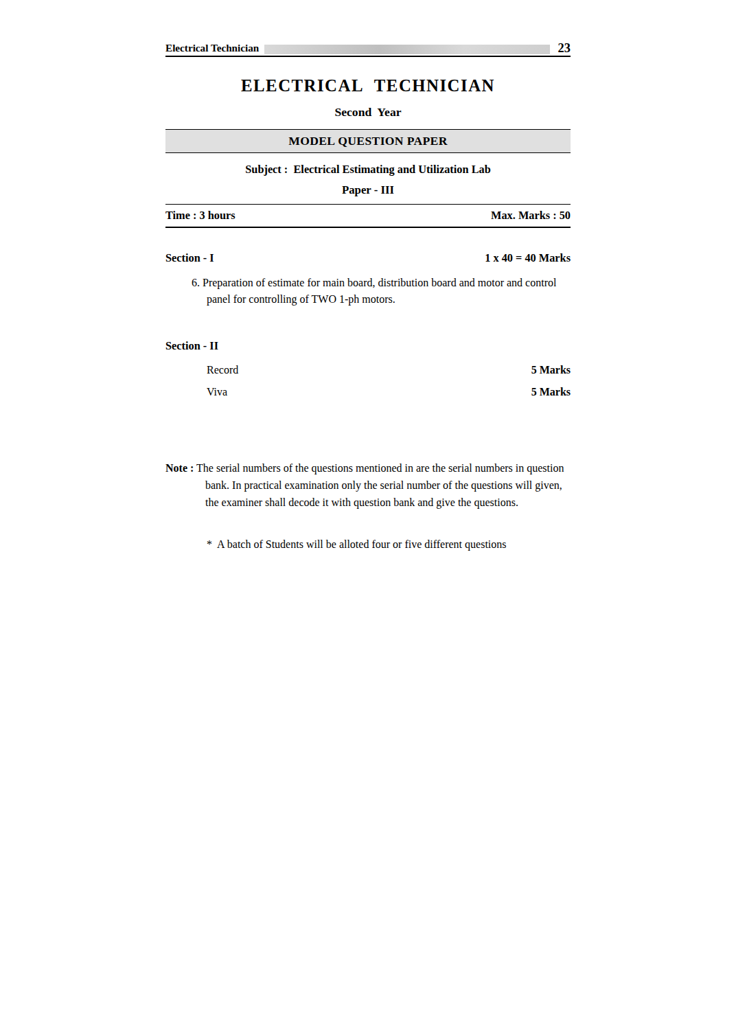Electrical Technician 23
ELECTRICAL TECHNICIAN
Second Year
MODEL QUESTION PAPER
Subject : Electrical Estimating and Utilization Lab
Paper - III
Time : 3 hours Max. Marks : 50
Section - I 1 x 40 = 40 Marks
6. Preparation of estimate for main board, distribution board and motor and control panel for controlling of TWO 1-ph motors.
Section - II
Record 5 Marks
Viva 5 Marks
Note : The serial numbers of the questions mentioned in are the serial numbers in question bank. In practical examination only the serial number of the questions will given, the examiner shall decode it with question bank and give the questions.
* A batch of Students will be alloted four or five different questions